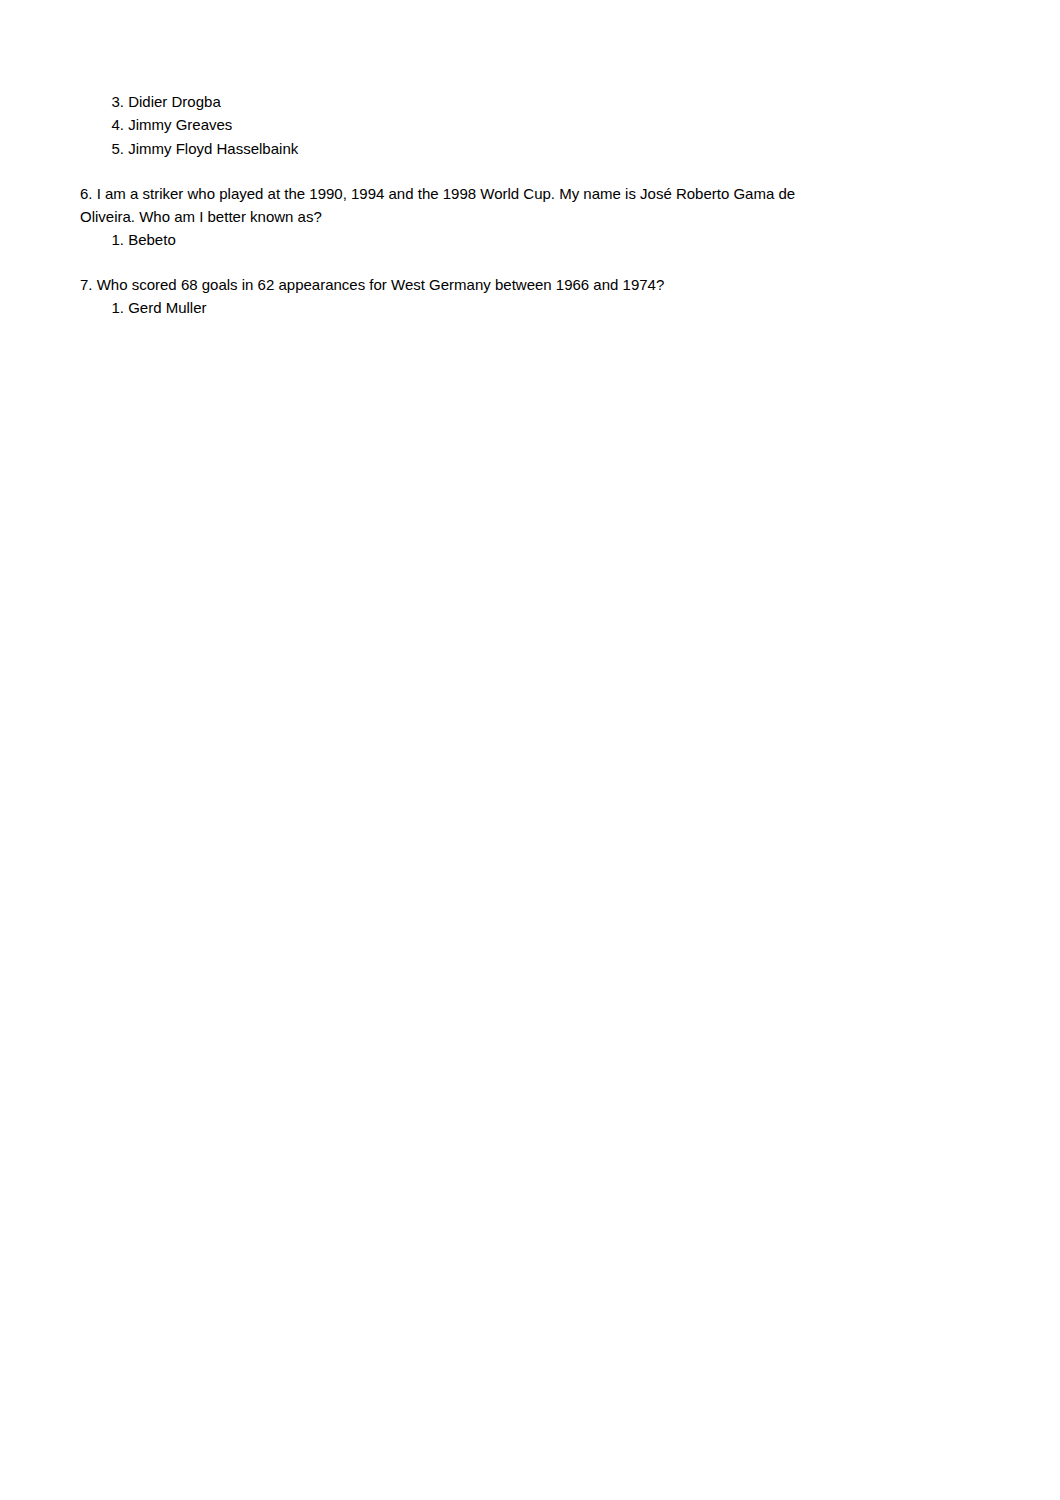3. Didier Drogba
4. Jimmy Greaves
5. Jimmy Floyd Hasselbaink
6. I am a striker who played at the 1990, 1994 and the 1998 World Cup. My name is José Roberto Gama de Oliveira. Who am I better known as?
1. Bebeto
7. Who scored 68 goals in 62 appearances for West Germany between 1966 and 1974?
1. Gerd Muller